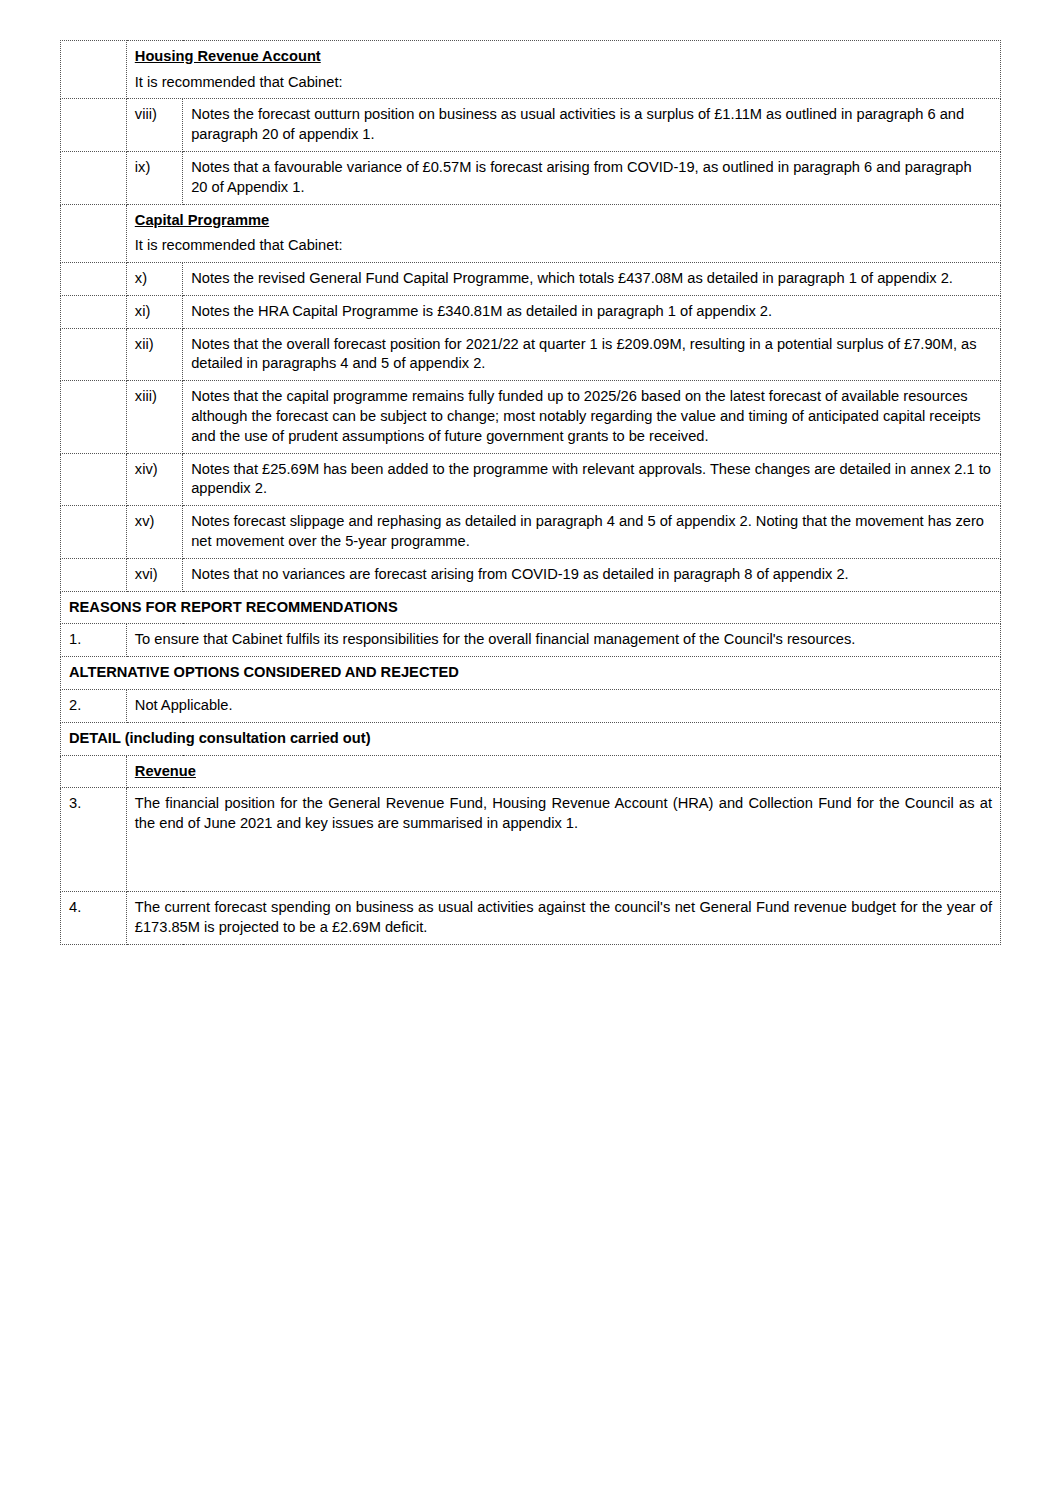| | Housing Revenue Account It is recommended that Cabinet: |
| | viii) | Notes the forecast outturn position on business as usual activities is a surplus of £1.11M as outlined in paragraph 6 and paragraph 20 of appendix 1. |
| | ix) | Notes that a favourable variance of £0.57M is forecast arising from COVID-19, as outlined in paragraph 6 and paragraph 20 of Appendix 1. |
| | Capital Programme It is recommended that Cabinet: |
| | x) | Notes the revised General Fund Capital Programme, which totals £437.08M as detailed in paragraph 1 of appendix 2. |
| | xi) | Notes the HRA Capital Programme is £340.81M as detailed in paragraph 1 of appendix 2. |
| | xii) | Notes that the overall forecast position for 2021/22 at quarter 1 is £209.09M, resulting in a potential surplus of £7.90M, as detailed in paragraphs 4 and 5 of appendix 2. |
| | xiii) | Notes that the capital programme remains fully funded up to 2025/26 based on the latest forecast of available resources although the forecast can be subject to change; most notably regarding the value and timing of anticipated capital receipts and the use of prudent assumptions of future government grants to be received. |
| | xiv) | Notes that £25.69M has been added to the programme with relevant approvals. These changes are detailed in annex 2.1 to appendix 2. |
| | xv) | Notes forecast slippage and rephasing as detailed in paragraph 4 and 5 of appendix 2. Noting that the movement has zero net movement over the 5-year programme. |
| | xvi) | Notes that no variances are forecast arising from COVID-19 as detailed in paragraph 8 of appendix 2. |
| REASONS FOR REPORT RECOMMENDATIONS |
| 1. | To ensure that Cabinet fulfils its responsibilities for the overall financial management of the Council's resources. |
| ALTERNATIVE OPTIONS CONSIDERED AND REJECTED |
| 2. | Not Applicable. |
| DETAIL (including consultation carried out) |
| | Revenue |
| 3. | The financial position for the General Revenue Fund, Housing Revenue Account (HRA) and Collection Fund for the Council as at the end of June 2021 and key issues are summarised in appendix 1. |
| 4. | The current forecast spending on business as usual activities against the council's net General Fund revenue budget for the year of £173.85M is projected to be a £2.69M deficit. |